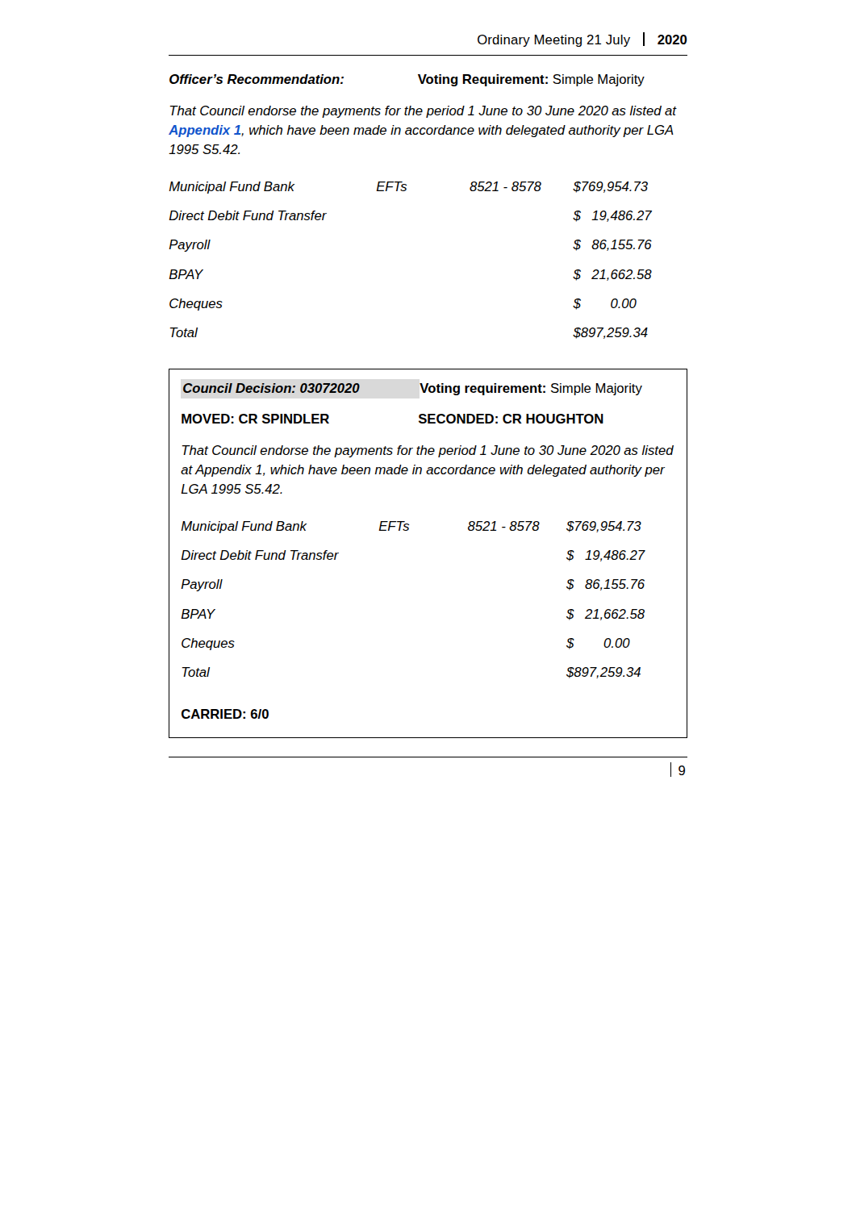Ordinary Meeting 21 July 2020
Officer’s Recommendation:
Voting Requirement: Simple Majority
That Council endorse the payments for the period 1 June to 30 June 2020 as listed at Appendix 1, which have been made in accordance with delegated authority per LGA 1995 S5.42.
| Municipal Fund Bank | EFTs | 8521 - 8578 | $769,954.73 |
| Direct Debit Fund Transfer | | | $ 19,486.27 |
| Payroll | | | $ 86,155.76 |
| BPAY | | | $ 21,662.58 |
| Cheques | | | $ 0.00 |
| Total | | | $897,259.34 |
Council Decision: 03072020
Voting requirement: Simple Majority
MOVED: CR SPINDLER
SECONDED: CR HOUGHTON
That Council endorse the payments for the period 1 June to 30 June 2020 as listed at Appendix 1, which have been made in accordance with delegated authority per LGA 1995 S5.42.
| Municipal Fund Bank | EFTs | 8521 - 8578 | $769,954.73 |
| Direct Debit Fund Transfer | | | $ 19,486.27 |
| Payroll | | | $ 86,155.76 |
| BPAY | | | $ 21,662.58 |
| Cheques | | | $ 0.00 |
| Total | | | $897,259.34 |
CARRIED: 6/0
9